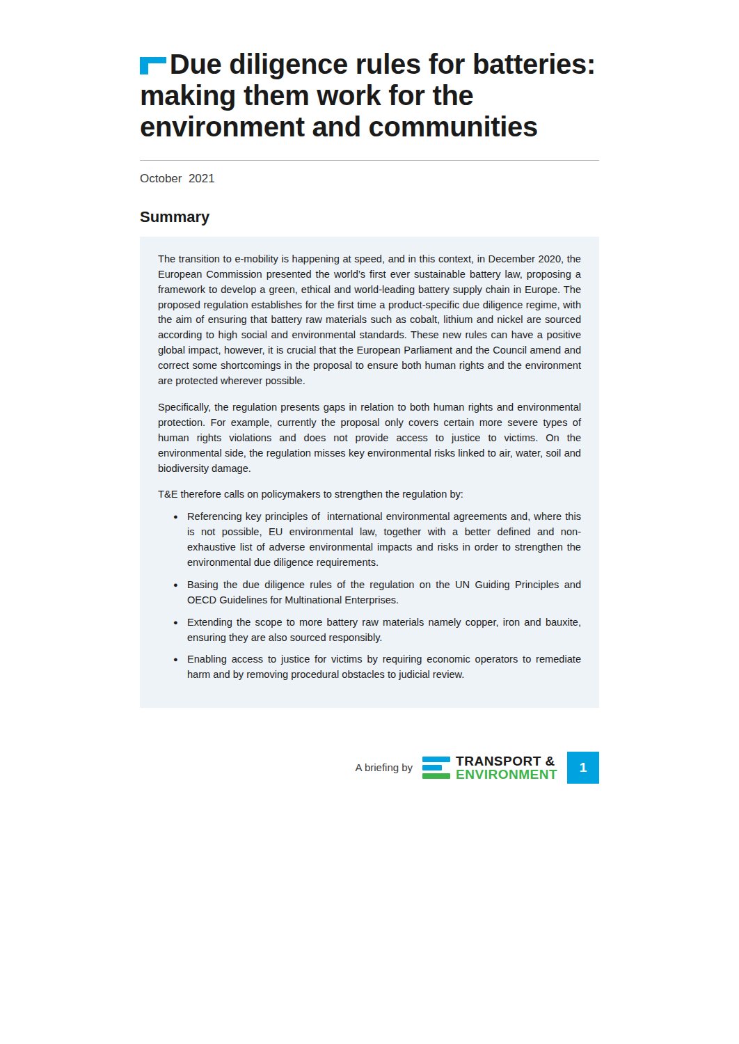Due diligence rules for batteries: making them work for the environment and communities
October 2021
Summary
The transition to e-mobility is happening at speed, and in this context, in December 2020, the European Commission presented the world’s first ever sustainable battery law, proposing a framework to develop a green, ethical and world-leading battery supply chain in Europe. The proposed regulation establishes for the first time a product-specific due diligence regime, with the aim of ensuring that battery raw materials such as cobalt, lithium and nickel are sourced according to high social and environmental standards. These new rules can have a positive global impact, however, it is crucial that the European Parliament and the Council amend and correct some shortcomings in the proposal to ensure both human rights and the environment are protected wherever possible.
Specifically, the regulation presents gaps in relation to both human rights and environmental protection. For example, currently the proposal only covers certain more severe types of human rights violations and does not provide access to justice to victims. On the environmental side, the regulation misses key environmental risks linked to air, water, soil and biodiversity damage.
T&E therefore calls on policymakers to strengthen the regulation by:
Referencing key principles of international environmental agreements and, where this is not possible, EU environmental law, together with a better defined and non-exhaustive list of adverse environmental impacts and risks in order to strengthen the environmental due diligence requirements.
Basing the due diligence rules of the regulation on the UN Guiding Principles and OECD Guidelines for Multinational Enterprises.
Extending the scope to more battery raw materials namely copper, iron and bauxite, ensuring they are also sourced responsibly.
Enabling access to justice for victims by requiring economic operators to remediate harm and by removing procedural obstacles to judicial review.
A briefing by
TRANSPORT &
ENVIRONMENT
1